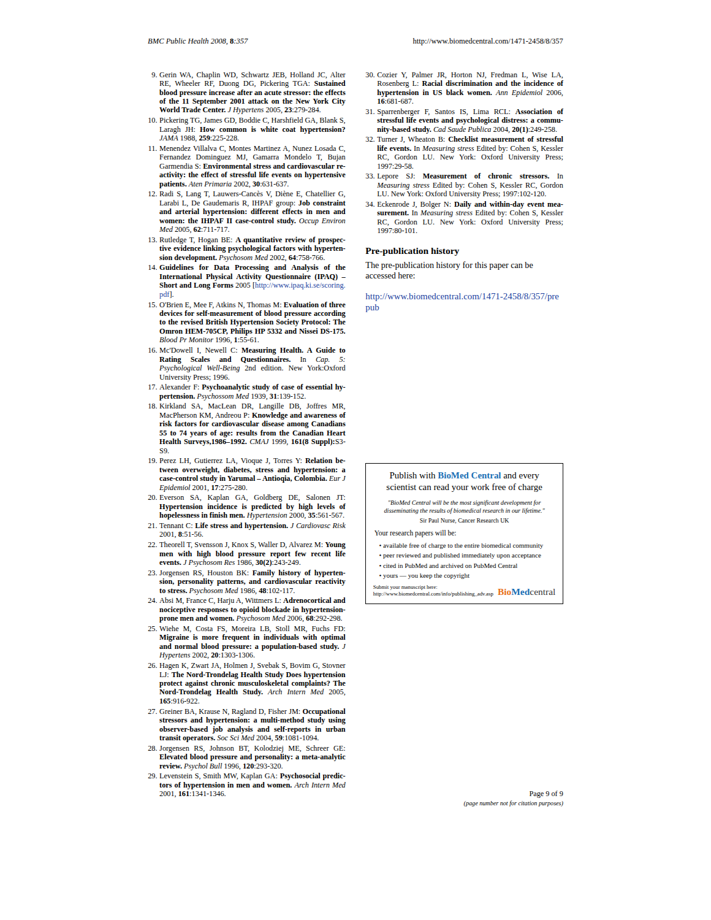BMC Public Health 2008, 8:357
http://www.biomedcentral.com/1471-2458/8/357
9. Gerin WA, Chaplin WD, Schwartz JEB, Holland JC, Alter RE, Wheeler RF, Duong DG, Pickering TGA: Sustained blood pressure increase after an acute stressor: the effects of the 11 September 2001 attack on the New York City World Trade Center. J Hypertens 2005, 23:279-284.
10. Pickering TG, James GD, Boddie C, Harshfield GA, Blank S, Laragh JH: How common is white coat hypertension? JAMA 1988, 259:225-228.
11. Menendez Villalva C, Montes Martinez A, Nunez Losada C, Fernandez Dominguez MJ, Gamarra Mondelo T, Bujan Garmendia S: Environmental stress and cardiovascular reactivity: the effect of stressful life events on hypertensive patients. Aten Primaria 2002, 30:631-637.
12. Radi S, Lang T, Lauwers-Cancès V, Diène E, Chatellier G, Larabi L, De Gaudemaris R, IHPAF group: Job constraint and arterial hypertension: different effects in men and women: the IHPAF II case-control study. Occup Environ Med 2005, 62:711-717.
13. Rutledge T, Hogan BE: A quantitative review of prospective evidence linking psychological factors with hypertension development. Psychosom Med 2002, 64:758-766.
14. Guidelines for Data Processing and Analysis of the International Physical Activity Questionnaire (IPAQ) – Short and Long Forms 2005 [http://www.ipaq.ki.se/scoring.pdf].
15. O'Brien E, Mee F, Atkins N, Thomas M: Evaluation of three devices for self-measurement of blood pressure according to the revised British Hypertension Society Protocol: The Omron HEM-705CP, Philips HP 5332 and Nissei DS-175. Blood Pr Monitor 1996, 1:55-61.
16. Mc'Dowell I, Newell C: Measuring Health. A Guide to Rating Scales and Questionnaires. In Cap. 5: Psychological Well-Being 2nd edition. New York:Oxford University Press; 1996.
17. Alexander F: Psychoanalytic study of case of essential hypertension. Psychossom Med 1939, 31:139-152.
18. Kirkland SA, MacLean DR, Langille DB, Joffres MR, MacPherson KM, Andreou P: Knowledge and awareness of risk factors for cardiovascular disease among Canadians 55 to 74 years of age: results from the Canadian Heart Health Surveys,1986–1992. CMAJ 1999, 161(8 Suppl): S3-S9.
19. Perez LH, Gutierrez LA, Vioque J, Torres Y: Relation between overweight, diabetes, stress and hypertension: a case-control study in Yarumal – Antioqia, Colombia. Eur J Epidemiol 2001, 17:275-280.
20. Everson SA, Kaplan GA, Goldberg DE, Salonen JT: Hypertension incidence is predicted by high levels of hopelessness in finish men. Hypertension 2000, 35:561-567.
21. Tennant C: Life stress and hypertension. J Cardiovasc Risk 2001, 8:51-56.
22. Theorell T, Svensson J, Knox S, Waller D, Alvarez M: Young men with high blood pressure report few recent life events. J Psychosom Res 1986, 30(2):243-249.
23. Jorgensen RS, Houston BK: Family history of hypertension, personality patterns, and cardiovascular reactivity to stress. Psychosom Med 1986, 48:102-117.
24. Absi M, France C, Harju A, Wittmers L: Adrenocortical and nociceptive responses to opioid blockade in hypertension-prone men and women. Psychosom Med 2006, 68:292-298.
25. Wiehe M, Costa FS, Moreira LB, Stoll MR, Fuchs FD: Migraine is more frequent in individuals with optimal and normal blood pressure: a population-based study. J Hypertens 2002, 20:1303-1306.
26. Hagen K, Zwart JA, Holmen J, Svebak S, Bovim G, Stovner LJ: The Nord-Trondelag Health Study Does hypertension protect against chronic musculoskeletal complaints? The Nord-Trondelag Health Study. Arch Intern Med 2005, 165:916-922.
27. Greiner BA, Krause N, Ragland D, Fisher JM: Occupational stressors and hypertension: a multi-method study using observer-based job analysis and self-reports in urban transit operators. Soc Sci Med 2004, 59:1081-1094.
28. Jorgensen RS, Johnson BT, Kolodziej ME, Schreer GE: Elevated blood pressure and personality: a meta-analytic review. Psychol Bull 1996, 120:293-320.
29. Levenstein S, Smith MW, Kaplan GA: Psychosocial predictors of hypertension in men and women. Arch Intern Med 2001, 161:1341-1346.
30. Cozier Y, Palmer JR, Horton NJ, Fredman L, Wise LA, Rosenberg L: Racial discrimination and the incidence of hypertension in US black women. Ann Epidemiol 2006, 16:681-687.
31. Sparrenberger F, Santos IS, Lima RCL: Association of stressful life events and psychological distress: a community-based study. Cad Saude Publica 2004, 20(1):249-258.
32. Turner J, Wheaton B: Checklist measurement of stressful life events. In Measuring stress Edited by: Cohen S, Kessler RC, Gordon LU. New York: Oxford University Press; 1997:29-58.
33. Lepore SJ: Measurement of chronic stressors. In Measuring stress Edited by: Cohen S, Kessler RC, Gordon LU. New York: Oxford University Press; 1997:102-120.
34. Eckenrode J, Bolger N: Daily and within-day event measurement. In Measuring stress Edited by: Cohen S, Kessler RC, Gordon LU. New York: Oxford University Press; 1997:80-101.
Pre-publication history
The pre-publication history for this paper can be accessed here:
http://www.biomedcentral.com/1471-2458/8/357/prepub
Publish with BioMed Central and every
scientist can read your work free of charge
"BioMed Central will be the most significant development for disseminating the results of biomedical research in our lifetime." Sir Paul Nurse, Cancer Research UK
Your research papers will be:
available free of charge to the entire biomedical community
peer reviewed and published immediately upon acceptance
cited in PubMed and archived on PubMed Central
yours — you keep the copyright
Submit your manuscript here:
http://www.biomedcentral.com/info/publishing_adv.asp
Bio Med central
Page 9 of 9
(page number not for citation purposes)